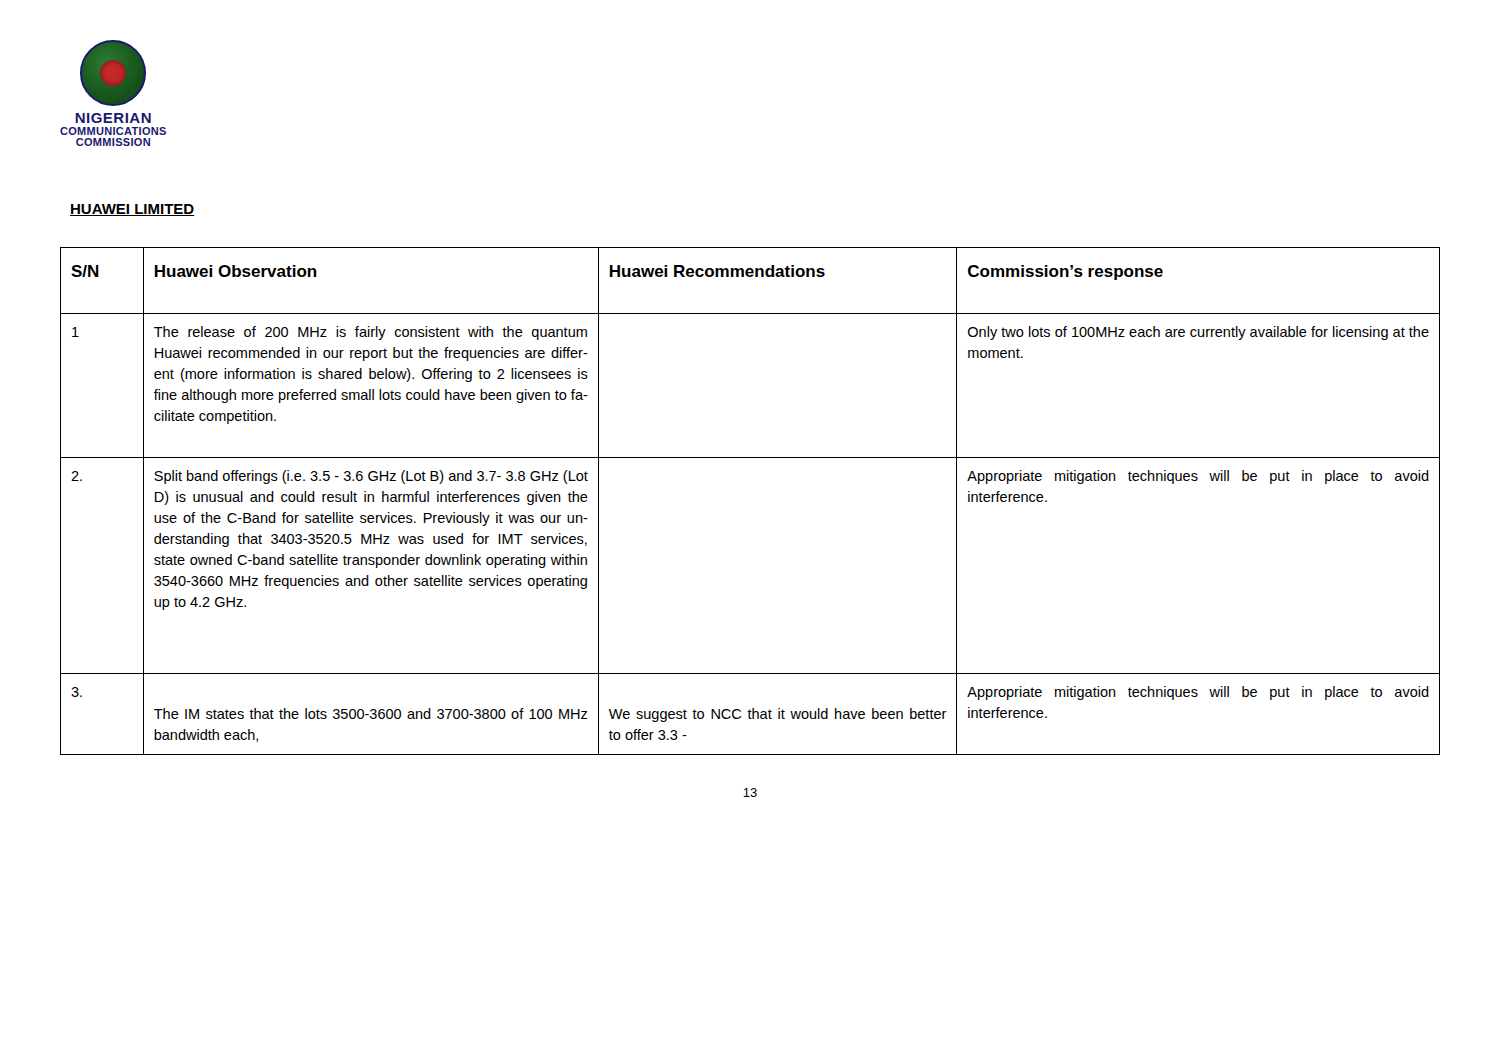NIGERIAN
COMMUNICATIONS
COMMISSION
HUAWEI LIMITED
| S/N | Huawei Observation | Huawei Recommendations | Commission’s response |
| --- | --- | --- | --- |
| 1 | The release of 200 MHz is fairly consistent with the quantum Huawei recommended in our report but the frequencies are different (more information is shared below). Offering to 2 licensees is fine although more preferred small lots could have been given to facilitate competition. | | Only two lots of 100MHz each are currently available for licensing at the moment. |
| 2. | Split band offerings (i.e. 3.5 - 3.6 GHz (Lot B) and 3.7- 3.8 GHz (Lot D) is unusual and could result in harmful interferences given the use of the C-Band for satellite services. Previously it was our understanding that 3403-3520.5 MHz was used for IMT services, state owned C-band satellite transponder downlink operating within 3540-3660 MHz frequencies and other satellite services operating up to 4.2 GHz. | | Appropriate mitigation techniques will be put in place to avoid interference. |
| 3. | The IM states that the lots 3500-3600 and 3700-3800 of 100 MHz bandwidth each, | We suggest to NCC that it would have been better to offer 3.3 - | Appropriate mitigation techniques will be put in place to avoid interference. |
13